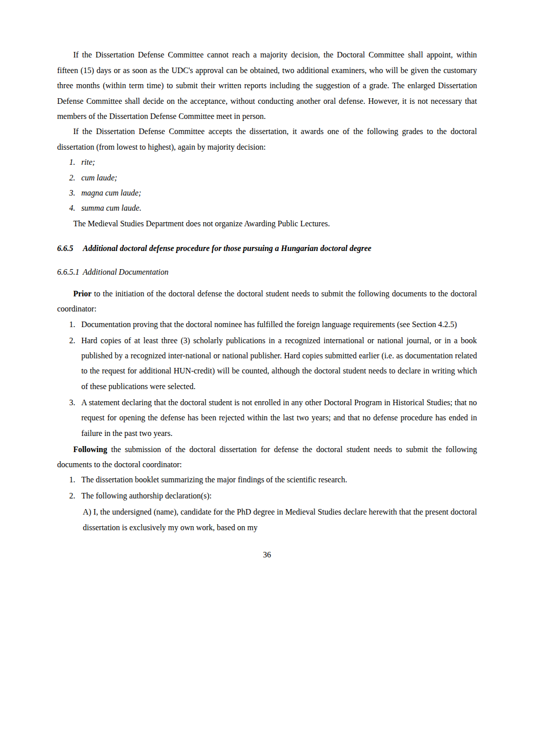If the Dissertation Defense Committee cannot reach a majority decision, the Doctoral Committee shall appoint, within fifteen (15) days or as soon as the UDC's approval can be obtained, two additional examiners, who will be given the customary three months (within term time) to submit their written reports including the suggestion of a grade. The enlarged Dissertation Defense Committee shall decide on the acceptance, without conducting another oral defense. However, it is not necessary that members of the Dissertation Defense Committee meet in person.
If the Dissertation Defense Committee accepts the dissertation, it awards one of the following grades to the doctoral dissertation (from lowest to highest), again by majority decision:
rite;
cum laude;
magna cum laude;
summa cum laude.
The Medieval Studies Department does not organize Awarding Public Lectures.
6.6.5 Additional doctoral defense procedure for those pursuing a Hungarian doctoral degree
6.6.5.1 Additional Documentation
Prior to the initiation of the doctoral defense the doctoral student needs to submit the following documents to the doctoral coordinator:
Documentation proving that the doctoral nominee has fulfilled the foreign language requirements (see Section 4.2.5)
Hard copies of at least three (3) scholarly publications in a recognized international or national journal, or in a book published by a recognized inter-national or national publisher. Hard copies submitted earlier (i.e. as documentation related to the request for additional HUN-credit) will be counted, although the doctoral student needs to declare in writing which of these publications were selected.
A statement declaring that the doctoral student is not enrolled in any other Doctoral Program in Historical Studies; that no request for opening the defense has been rejected within the last two years; and that no defense procedure has ended in failure in the past two years.
Following the submission of the doctoral dissertation for defense the doctoral student needs to submit the following documents to the doctoral coordinator:
The dissertation booklet summarizing the major findings of the scientific research.
The following authorship declaration(s):
A) I, the undersigned (name), candidate for the PhD degree in Medieval Studies declare herewith that the present doctoral dissertation is exclusively my own work, based on my
36